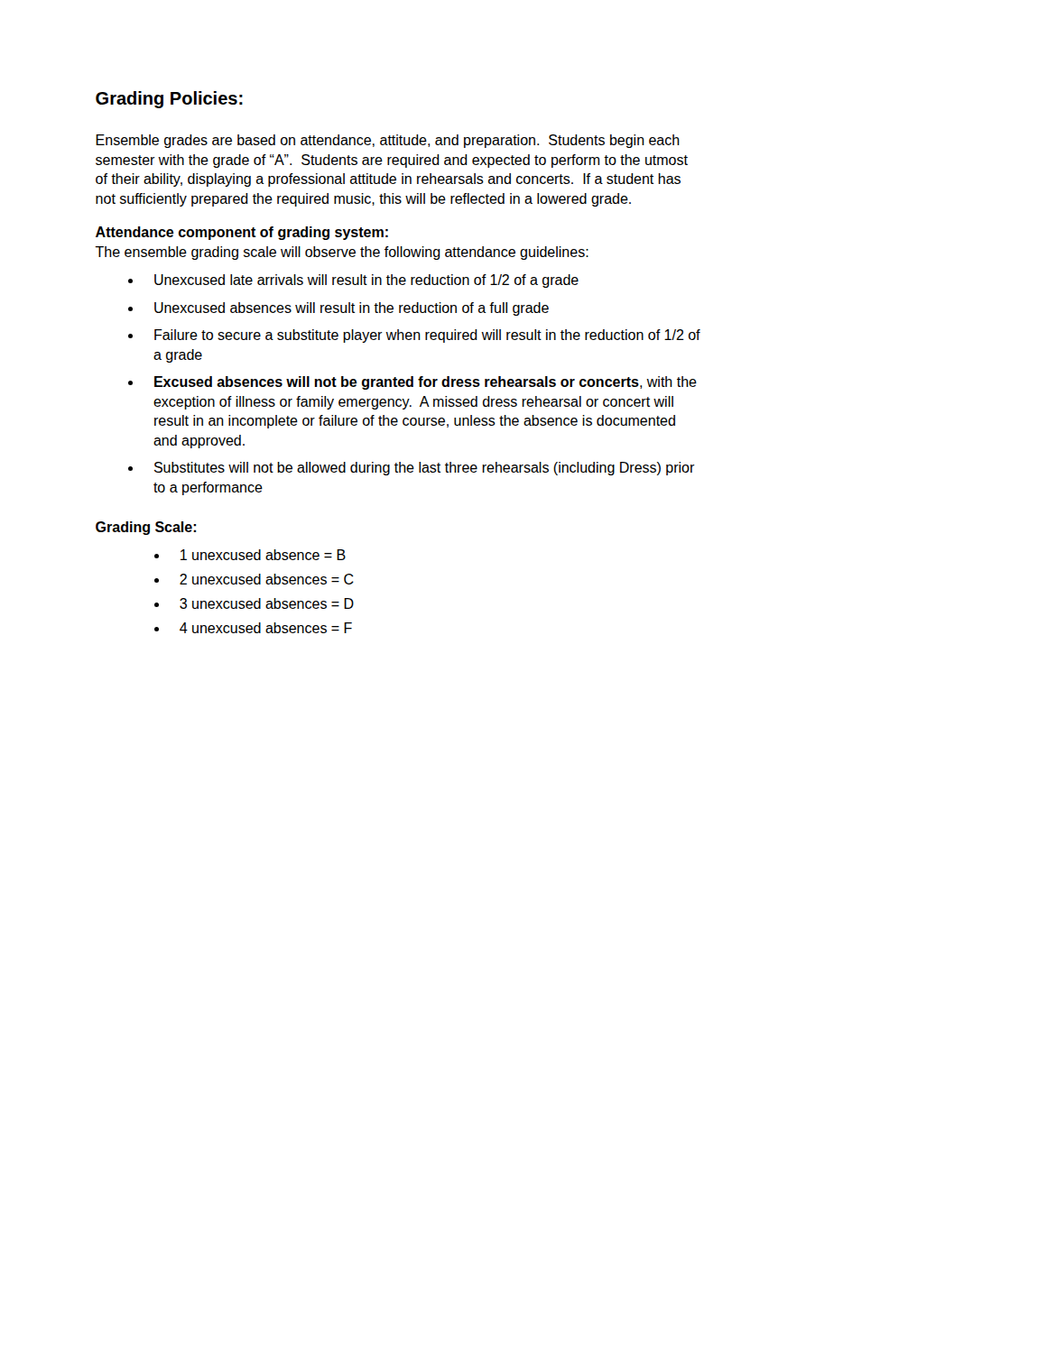Grading Policies:
Ensemble grades are based on attendance, attitude, and preparation. Students begin each semester with the grade of “A”. Students are required and expected to perform to the utmost of their ability, displaying a professional attitude in rehearsals and concerts. If a student has not sufficiently prepared the required music, this will be reflected in a lowered grade.
Attendance component of grading system:
The ensemble grading scale will observe the following attendance guidelines:
Unexcused late arrivals will result in the reduction of 1/2 of a grade
Unexcused absences will result in the reduction of a full grade
Failure to secure a substitute player when required will result in the reduction of 1/2 of a grade
Excused absences will not be granted for dress rehearsals or concerts, with the exception of illness or family emergency. A missed dress rehearsal or concert will result in an incomplete or failure of the course, unless the absence is documented and approved.
Substitutes will not be allowed during the last three rehearsals (including Dress) prior to a performance
Grading Scale:
1 unexcused absence = B
2 unexcused absences = C
3 unexcused absences = D
4 unexcused absences = F